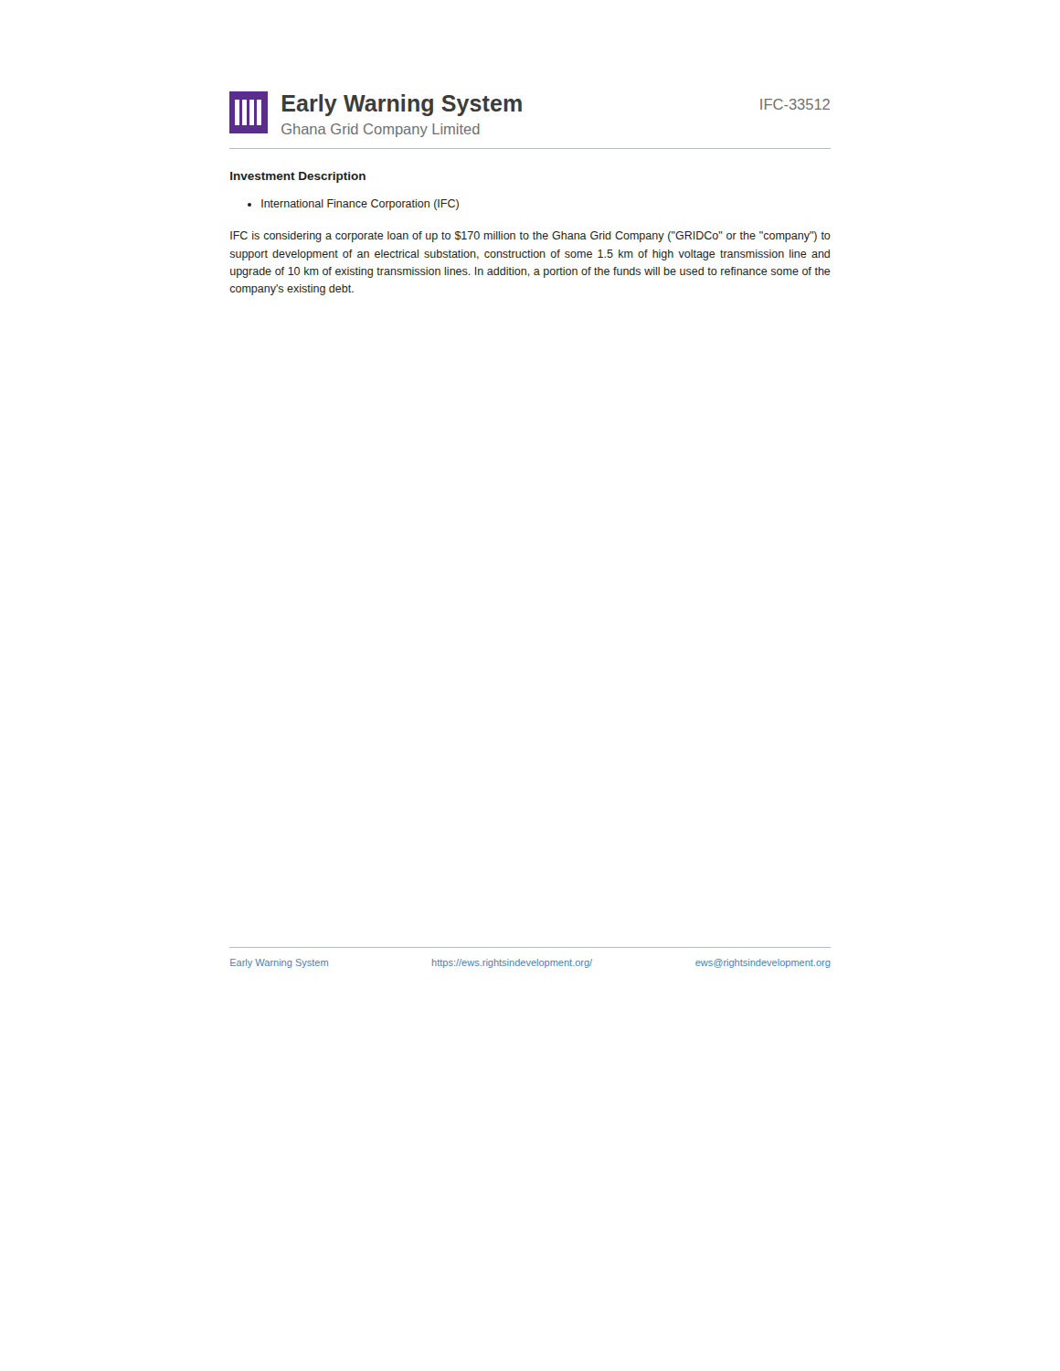Early Warning System Ghana Grid Company Limited
IFC-33512
Investment Description
International Finance Corporation (IFC)
IFC is considering a corporate loan of up to $170 million to the Ghana Grid Company ("GRIDCo" or the "company") to support development of an electrical substation, construction of some 1.5 km of high voltage transmission line and upgrade of 10 km of existing transmission lines. In addition, a portion of the funds will be used to refinance some of the company's existing debt.
Early Warning System
https://ews.rightsindevelopment.org/
ews@rightsindevelopment.org